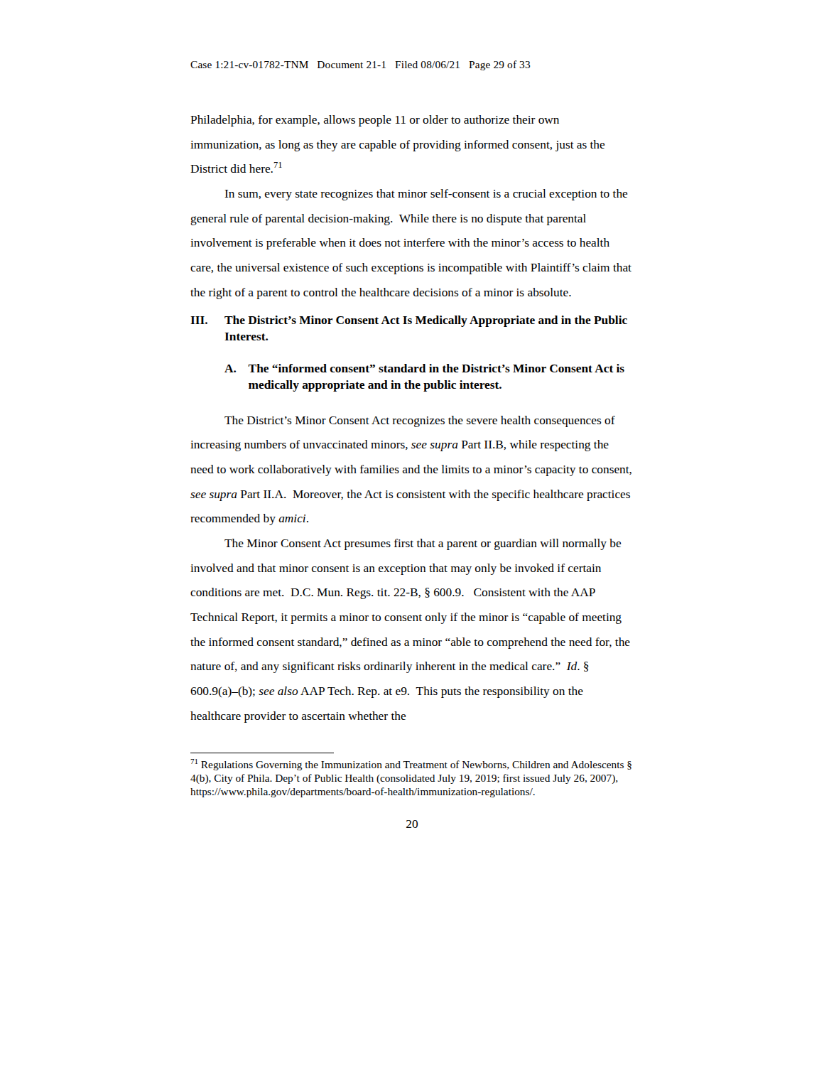Case 1:21-cv-01782-TNM Document 21-1 Filed 08/06/21 Page 29 of 33
Philadelphia, for example, allows people 11 or older to authorize their own immunization, as long as they are capable of providing informed consent, just as the District did here.71
In sum, every state recognizes that minor self-consent is a crucial exception to the general rule of parental decision-making. While there is no dispute that parental involvement is preferable when it does not interfere with the minor’s access to health care, the universal existence of such exceptions is incompatible with Plaintiff’s claim that the right of a parent to control the healthcare decisions of a minor is absolute.
III.
The District’s Minor Consent Act Is Medically Appropriate and in the Public Interest.
A.
The “informed consent” standard in the District’s Minor Consent Act is medically appropriate and in the public interest.
The District’s Minor Consent Act recognizes the severe health consequences of increasing numbers of unvaccinated minors, see supra Part II.B, while respecting the need to work collaboratively with families and the limits to a minor’s capacity to consent, see supra Part II.A. Moreover, the Act is consistent with the specific healthcare practices recommended by amici.
The Minor Consent Act presumes first that a parent or guardian will normally be involved and that minor consent is an exception that may only be invoked if certain conditions are met. D.C. Mun. Regs. tit. 22-B, § 600.9. Consistent with the AAP Technical Report, it permits a minor to consent only if the minor is “capable of meeting the informed consent standard,” defined as a minor “able to comprehend the need for, the nature of, and any significant risks ordinarily inherent in the medical care.” Id. § 600.9(a)–(b); see also AAP Tech. Rep. at e9. This puts the responsibility on the healthcare provider to ascertain whether the
71 Regulations Governing the Immunization and Treatment of Newborns, Children and Adolescents § 4(b), City of Phila. Dep’t of Public Health (consolidated July 19, 2019; first issued July 26, 2007), https://www.phila.gov/departments/board-of-health/immunization-regulations/.
20